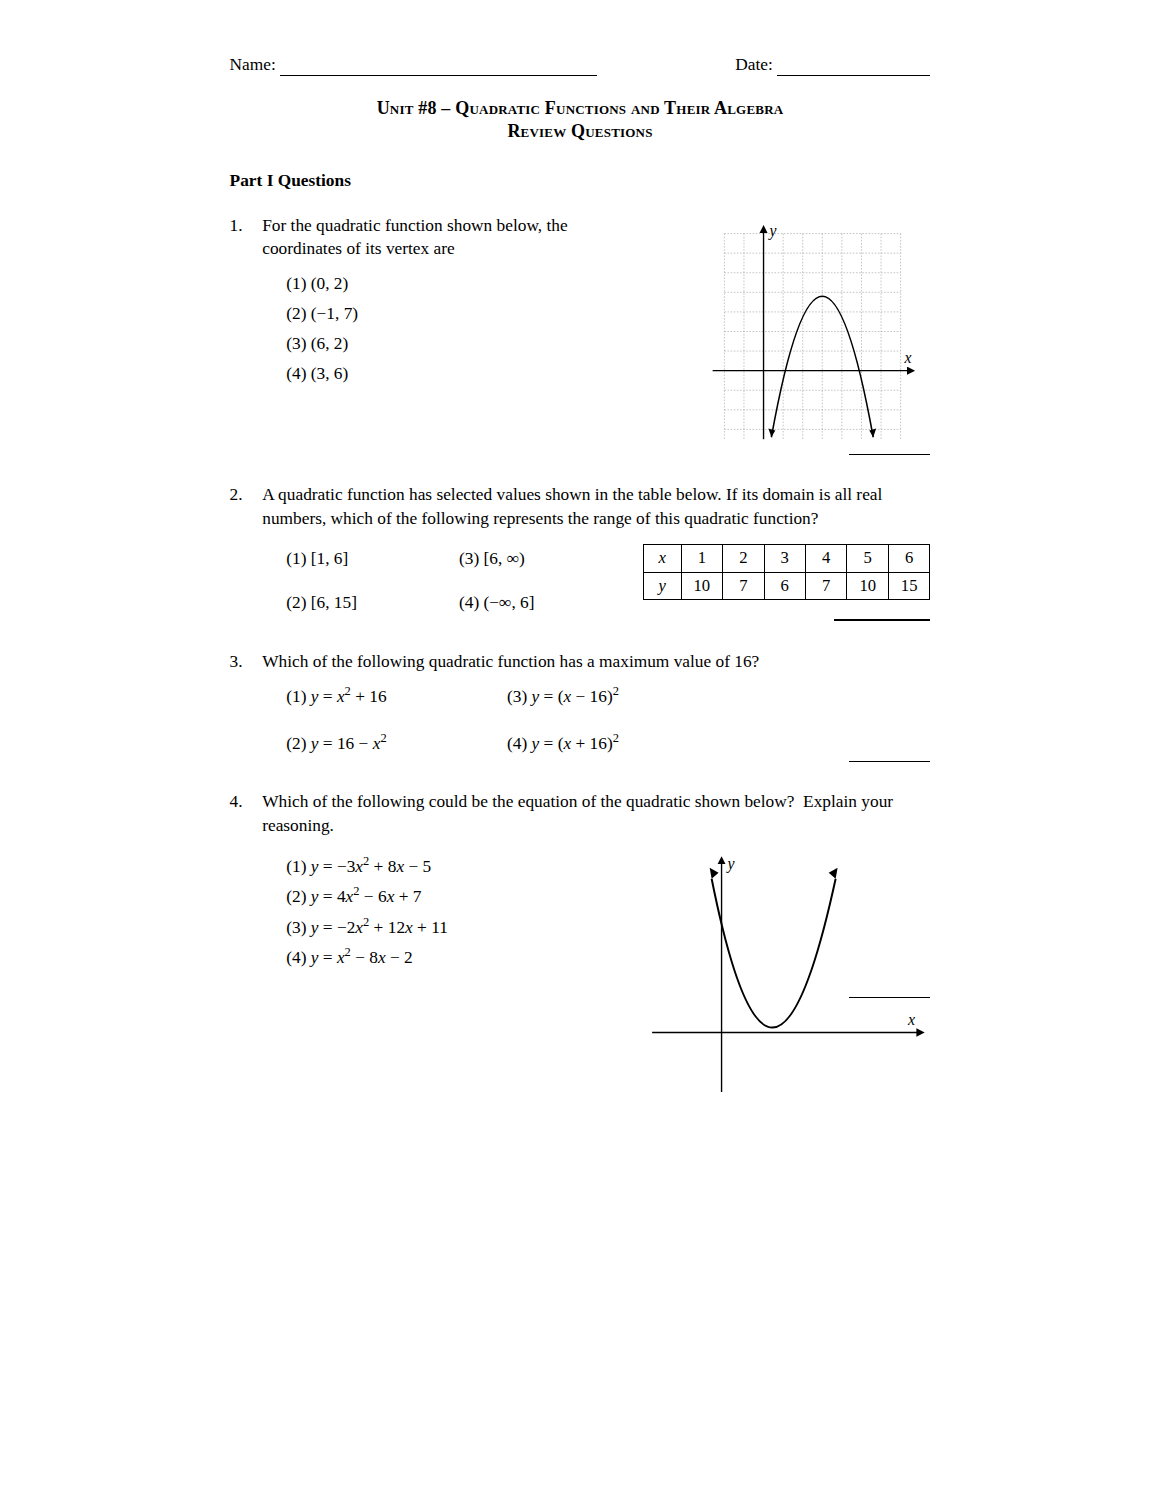Name:
Date:
Unit #8 – Quadratic Functions and Their Algebra
Review Questions
Part I Questions
1.
For the quadratic function shown below, the coordinates of its vertex are
(1) (0, 2)
(2) (−1, 7)
(3) (6, 2)
(4) (3, 6)
y x
2.
A quadratic function has selected values shown in the table below. If its domain is all real numbers, which of the following represents the range of this quadratic function?
(1) [1, 6]
(3) [6, ∞)
(2) [6, 15]
(4) (−∞, 6]
| x | 1 | 2 | 3 | 4 | 5 | 6 |
| y | 10 | 7 | 6 | 7 | 10 | 15 |
3.
Which of the following quadratic function has a maximum value of 16?
(1) y = x2 + 16
(3) y = (x − 16)2
(2) y = 16 − x2
(4) y = (x + 16)2
4.
Which of the following could be the equation of the quadratic shown below? Explain your reasoning.
(1) y = −3x2 + 8x − 5
(2) y = 4x2 − 6x + 7
(3) y = −2x2 + 12x + 11
(4) y = x2 − 8x − 2
y x